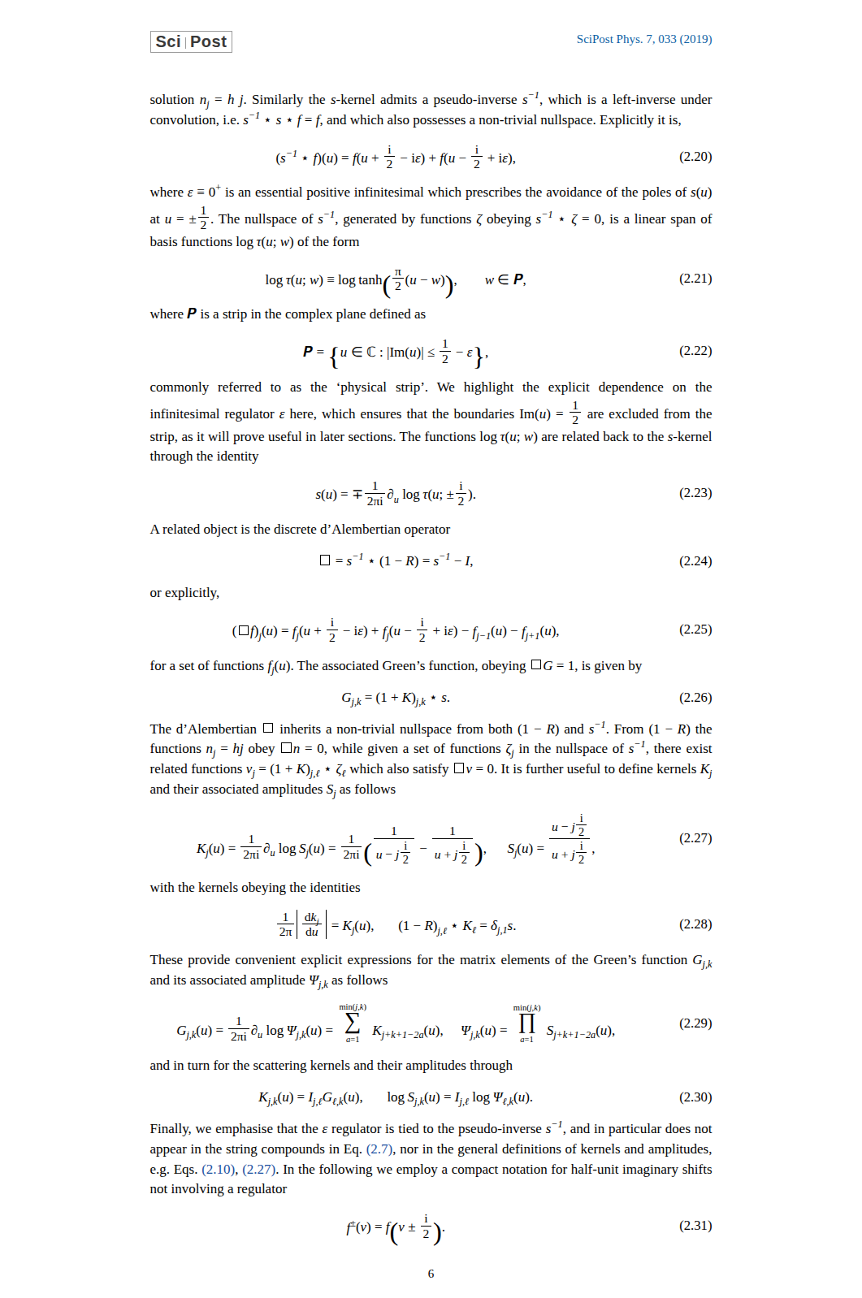Sci Post
SciPost Phys. 7, 033 (2019)
solution nj = h j. Similarly the s-kernel admits a pseudo-inverse s−1, which is a left-inverse under convolution, i.e. s−1 ⋆ s ⋆ f = f, and which also possesses a non-trivial nullspace. Explicitly it is,
(s−1 ⋆ f)(u) = f(u + i 2 − iε) + f(u − i 2 + iε),
(2.20)
where ε ≡ 0+ is an essential positive infinitesimal which prescribes the avoidance of the poles of s(u) at u = ±12. The nullspace of s−1, generated by functions ζ obeying s−1 ⋆ ζ = 0, is a linear span of basis functions log τ(u; w) of the form
log τ(u; w) ≡ log tanh(π 2(u − w)), w ∈ 𝑷,
(2.21)
where 𝑷 is a strip in the complex plane defined as
𝑷 = {u ∈ ℂ : |Im(u)| ≤ 12 − ε},
(2.22)
commonly referred to as the ‘physical strip’. We highlight the explicit dependence on the infinitesimal regulator ε here, which ensures that the boundaries Im(u) = 12 are excluded from the strip, as it will prove useful in later sections. The functions log τ(u; w) are related back to the s-kernel through the identity
s(u) = ∓12πi∂u log τ(u; ±i 2).
(2.23)
A related object is the discrete d’Alembertian operator
= s−1 ⋆ (1 − R) = s−1 − I,
(2.24)
or explicitly,
( f)j(u) = fj(u + i 2 − iε) + fj(u − i 2 + iε) − fj−1(u) − fj+1(u),
(2.25)
for a set of functions fj(u). The associated Green’s function, obeying G = 1, is given by
Gj,k = (1 + K)j,k ⋆ s.
(2.26)
The d’Alembertian inherits a non-trivial nullspace from both (1 − R) and s−1. From (1 − R) the functions nj = hj obey n = 0, while given a set of functions ζj in the nullspace of s−1, there exist related functions νj = (1 + K)j,ℓ ⋆ ζℓ which also satisfy ν = 0. It is further useful to define kernels Kj and their associated amplitudes Sj as follows
Kj(u) = 12πi∂u log Sj(u) = 12πi(1 u − ji 2 − 1 u + ji 2), Sj(u) = u − ji 2 u + ji 2,
(2.27)
with the kernels obeying the identities
12π dkj du = Kj(u), (1 − R)j,ℓ ⋆ Kℓ = δj,1s.
(2.28)
These provide convenient explicit expressions for the matrix elements of the Green’s function Gj,k and its associated amplitude Ψj,k as follows
Gj,k(u) = 12πi∂u log Ψj,k(u) = min(j,k)∑a=1 Kj+k+1−2a(u), Ψj,k(u) = min(j,k)∏a=1 Sj+k+1−2a(u),
(2.29)
and in turn for the scattering kernels and their amplitudes through
Kj,k(u) = Ij,ℓGℓ,k(u), log Sj,k(u) = Ij,ℓ log Ψℓ,k(u).
(2.30)
Finally, we emphasise that the ε regulator is tied to the pseudo-inverse s−1, and in particular does not appear in the string compounds in Eq. (2.7), nor in the general definitions of kernels and amplitudes, e.g. Eqs. (2.10), (2.27). In the following we employ a compact notation for half-unit imaginary shifts not involving a regulator
f±(v) = f(v ± i 2).
(2.31)
6